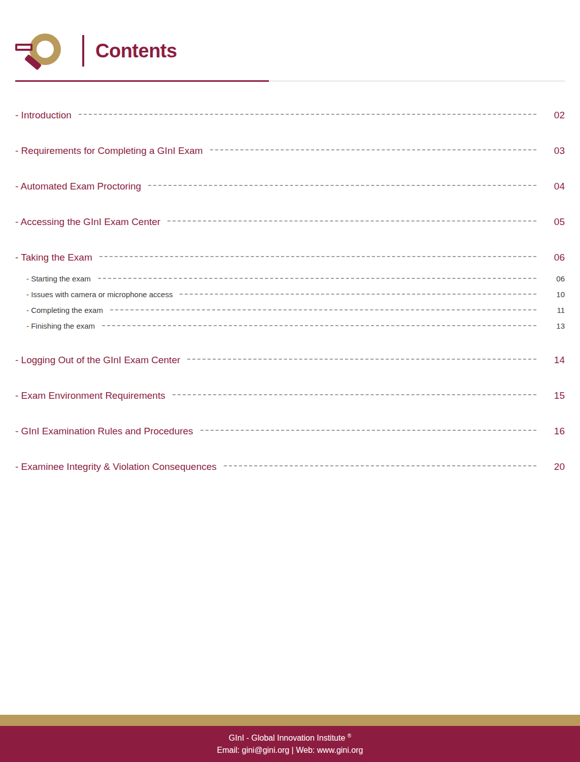Contents
- Introduction 02
- Requirements for Completing a GInI Exam 03
- Automated Exam Proctoring 04
- Accessing the GInI Exam Center 05
- Taking the Exam 06
- Starting the exam 06
- Issues with camera or microphone access 10
- Completing the exam 11
- Finishing the exam 13
- Logging Out of the GInI Exam Center 14
- Exam Environment Requirements 15
- GInI Examination Rules and Procedures 16
- Examinee Integrity & Violation Consequences 20
GInI - Global Innovation Institute ®
Email: gini@gini.org | Web: www.gini.org